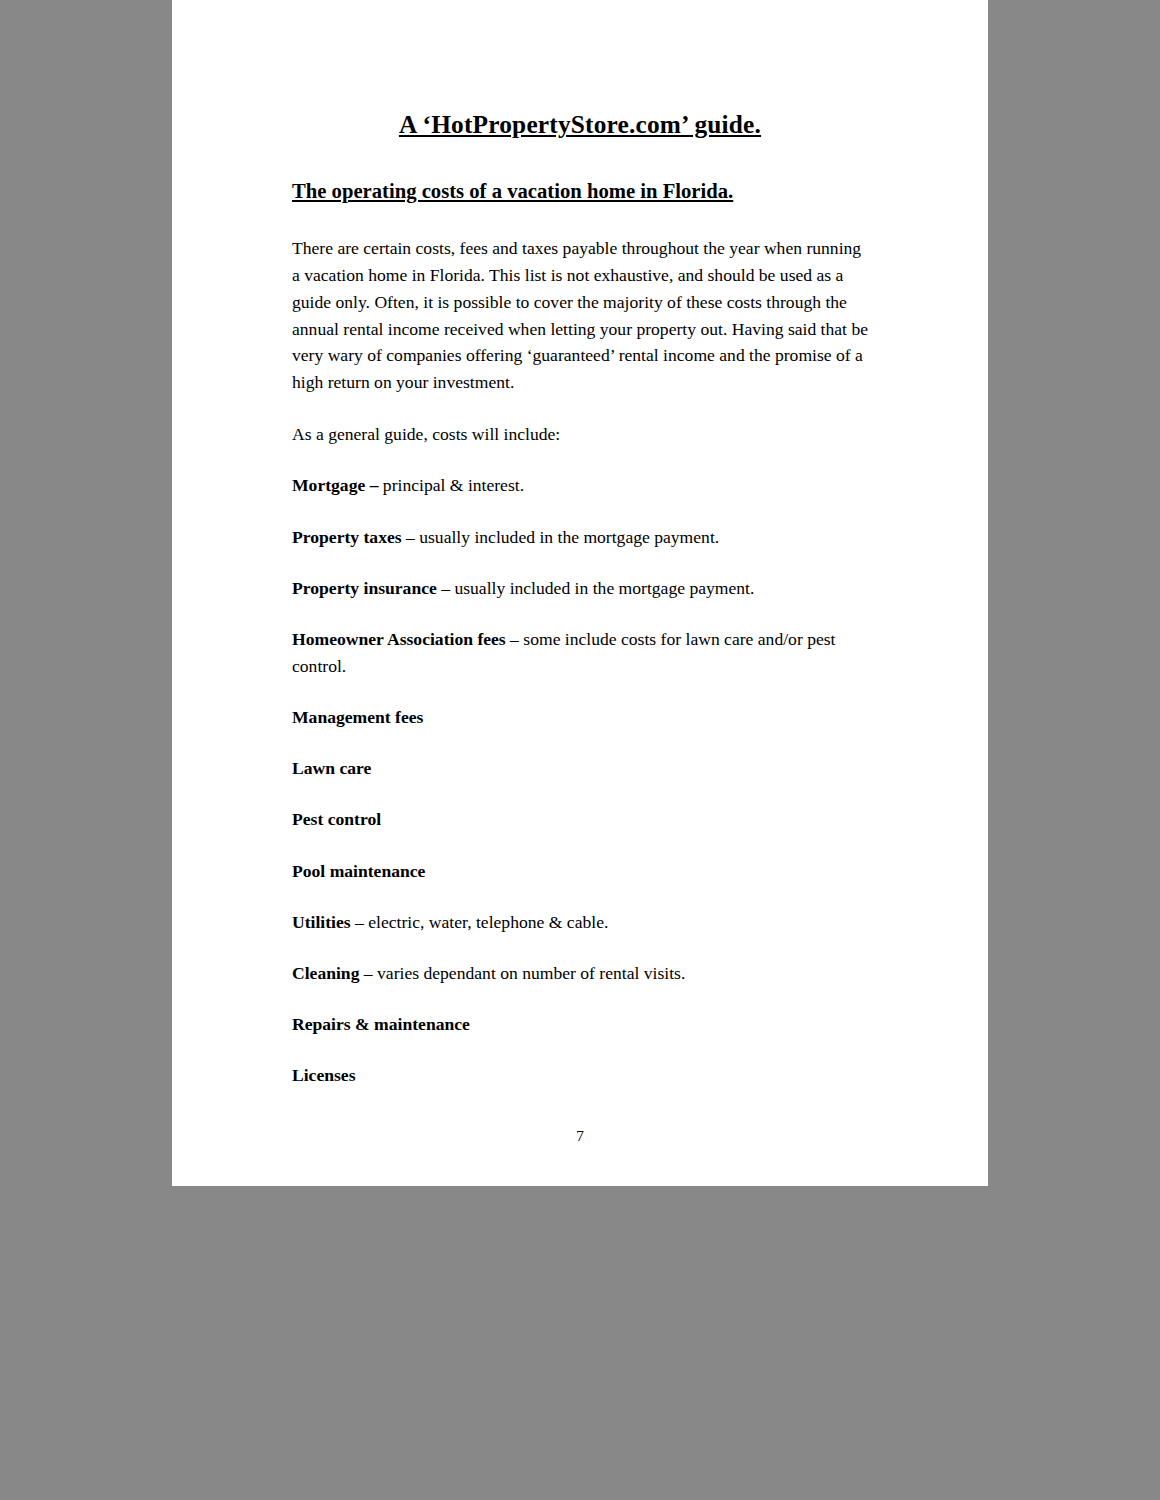A ‘HotPropertyStore.com’ guide.
The operating costs of a vacation home in Florida.
There are certain costs, fees and taxes payable throughout the year when running a vacation home in Florida. This list is not exhaustive, and should be used as a guide only. Often, it is possible to cover the majority of these costs through the annual rental income received when letting your property out. Having said that be very wary of companies offering ‘guaranteed’ rental income and the promise of a high return on your investment.
As a general guide, costs will include:
Mortgage – principal & interest.
Property taxes – usually included in the mortgage payment.
Property insurance – usually included in the mortgage payment.
Homeowner Association fees – some include costs for lawn care and/or pest control.
Management fees
Lawn care
Pest control
Pool maintenance
Utilities – electric, water, telephone & cable.
Cleaning – varies dependant on number of rental visits.
Repairs & maintenance
Licenses
7